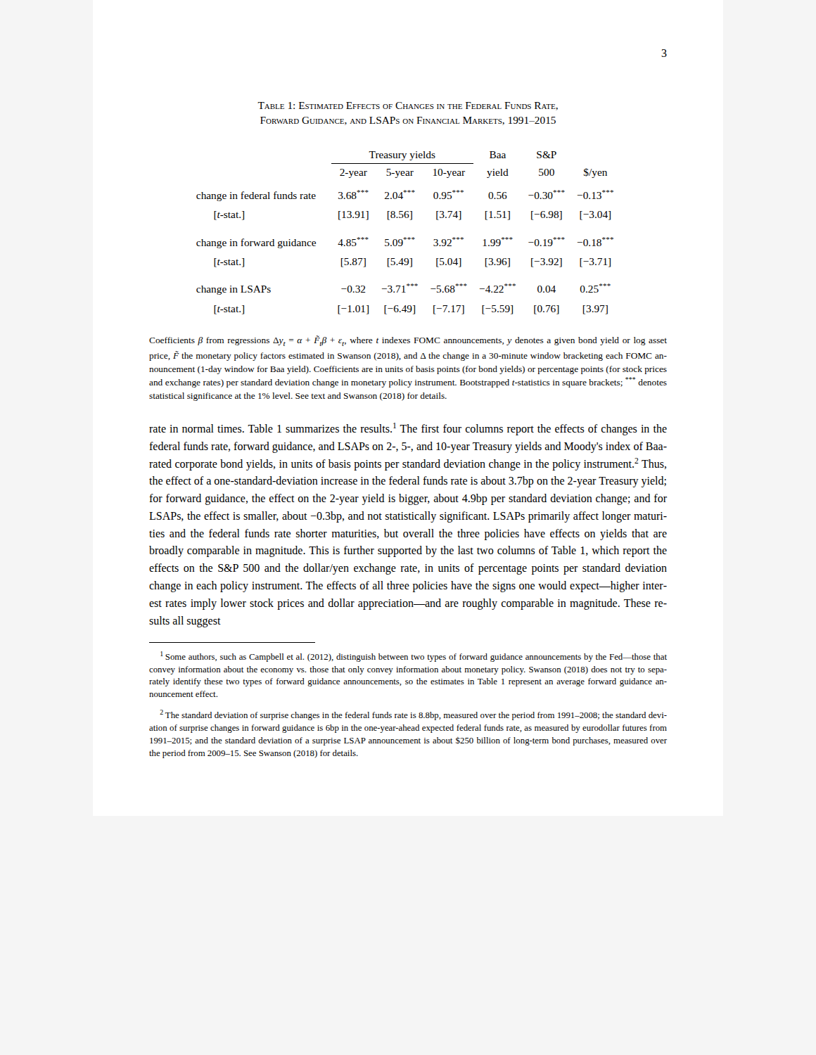3
Table 1: Estimated Effects of Changes in the Federal Funds Rate,
Forward Guidance, and LSAPs on Financial Markets, 1991–2015
| | Treasury yields | Baa | S&P | |
| | 2-year | 5-year | 10-year | yield | 500 | $/yen |
| change in federal funds rate | 3.68 *** | 2.04 *** | 0.95 *** | 0.56 | −0.30 *** | −0.13 *** |
| [ t -stat.] | [13.91] | [8.56] | [3.74] | [1.51] | [−6.98] | [−3.04] |
| change in forward guidance | 4.85 *** | 5.09 *** | 3.92 *** | 1.99 *** | −0.19 *** | −0.18 *** |
| [ t -stat.] | [5.87] | [5.49] | [5.04] | [3.96] | [−3.92] | [−3.71] |
| change in LSAPs | −0.32 | −3.71 *** | −5.68 *** | −4.22 *** | 0.04 | 0.25 *** |
| [ t -stat.] | [−1.01] | [−6.49] | [−7.17] | [−5.59] | [0.76] | [3.97] |
Coefficients β from regressions Δyt = α + F̃tβ + εt, where t indexes FOMC announcements, y denotes a given bond yield or log asset price, F̃ the monetary policy factors estimated in Swanson (2018), and Δ the change in a 30-minute window bracketing each FOMC announcement (1-day window for Baa yield). Coefficients are in units of basis points (for bond yields) or percentage points (for stock prices and exchange rates) per standard deviation change in monetary policy instrument. Bootstrapped t-statistics in square brackets; *** denotes statistical significance at the 1% level. See text and Swanson (2018) for details.
rate in normal times. Table 1 summarizes the results.1 The first four columns report the effects of changes in the federal funds rate, forward guidance, and LSAPs on 2-, 5-, and 10-year Treasury yields and Moody's index of Baa-rated corporate bond yields, in units of basis points per standard deviation change in the policy instrument.2 Thus, the effect of a one-standard-deviation increase in the federal funds rate is about 3.7bp on the 2-year Treasury yield; for forward guidance, the effect on the 2-year yield is bigger, about 4.9bp per standard deviation change; and for LSAPs, the effect is smaller, about −0.3bp, and not statistically significant. LSAPs primarily affect longer maturities and the federal funds rate shorter maturities, but overall the three policies have effects on yields that are broadly comparable in magnitude. This is further supported by the last two columns of Table 1, which report the effects on the S&P 500 and the dollar/yen exchange rate, in units of percentage points per standard deviation change in each policy instrument. The effects of all three policies have the signs one would expect—higher interest rates imply lower stock prices and dollar appreciation—and are roughly comparable in magnitude. These results all suggest
1 Some authors, such as Campbell et al. (2012), distinguish between two types of forward guidance announcements by the Fed—those that convey information about the economy vs. those that only convey information about monetary policy. Swanson (2018) does not try to separately identify these two types of forward guidance announcements, so the estimates in Table 1 represent an average forward guidance announcement effect.
2 The standard deviation of surprise changes in the federal funds rate is 8.8bp, measured over the period from 1991–2008; the standard deviation of surprise changes in forward guidance is 6bp in the one-year-ahead expected federal funds rate, as measured by eurodollar futures from 1991–2015; and the standard deviation of a surprise LSAP announcement is about $250 billion of long-term bond purchases, measured over the period from 2009–15. See Swanson (2018) for details.